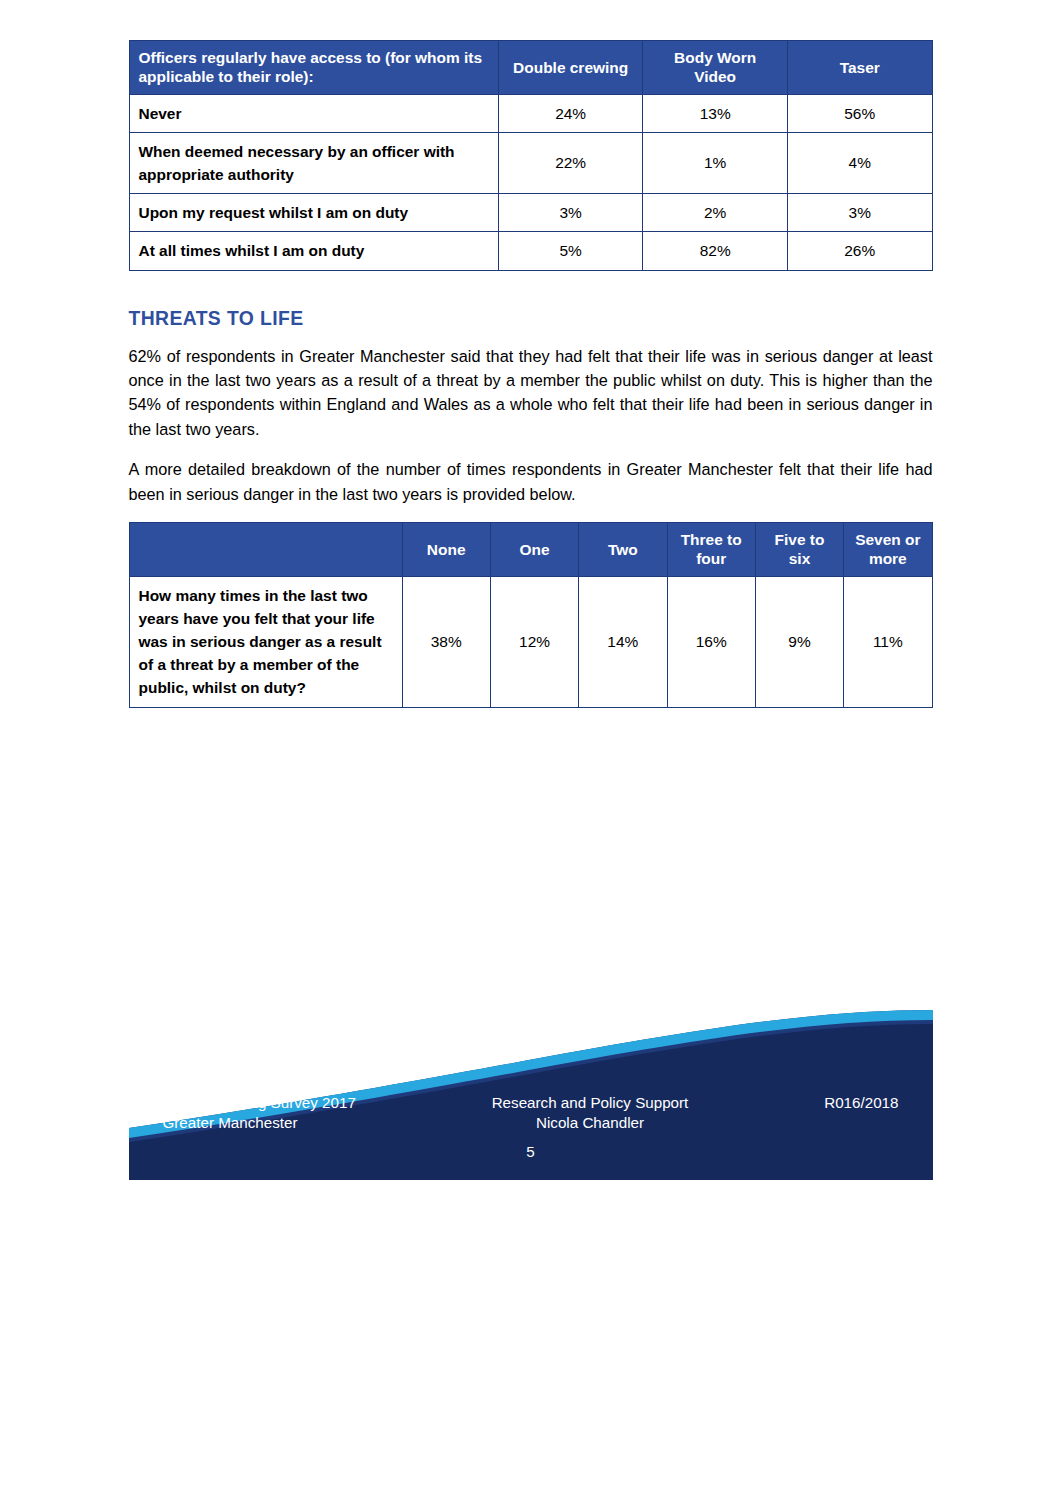| Officers regularly have access to (for whom its applicable to their role): | Double crewing | Body Worn Video | Taser |
| --- | --- | --- | --- |
| Never | 24% | 13% | 56% |
| When deemed necessary by an officer with appropriate authority | 22% | 1% | 4% |
| Upon my request whilst I am on duty | 3% | 2% | 3% |
| At all times whilst I am on duty | 5% | 82% | 26% |
THREATS TO LIFE
62% of respondents in Greater Manchester said that they had felt that their life was in serious danger at least once in the last two years as a result of a threat by a member the public whilst on duty. This is higher than the 54% of respondents within England and Wales as a whole who felt that their life had been in serious danger in the last two years.
A more detailed breakdown of the number of times respondents in Greater Manchester felt that their life had been in serious danger in the last two years is provided below.
| | None | One | Two | Three to four | Five to six | Seven or more |
| --- | --- | --- | --- | --- | --- | --- |
| How many times in the last two years have you felt that your life was in serious danger as a result of a threat by a member of the public, whilst on duty? | 38% | 12% | 14% | 16% | 9% | 11% |
Routine Arming Survey 2017
Greater Manchester
Research and Policy Support
Nicola Chandler
R016/2018
5